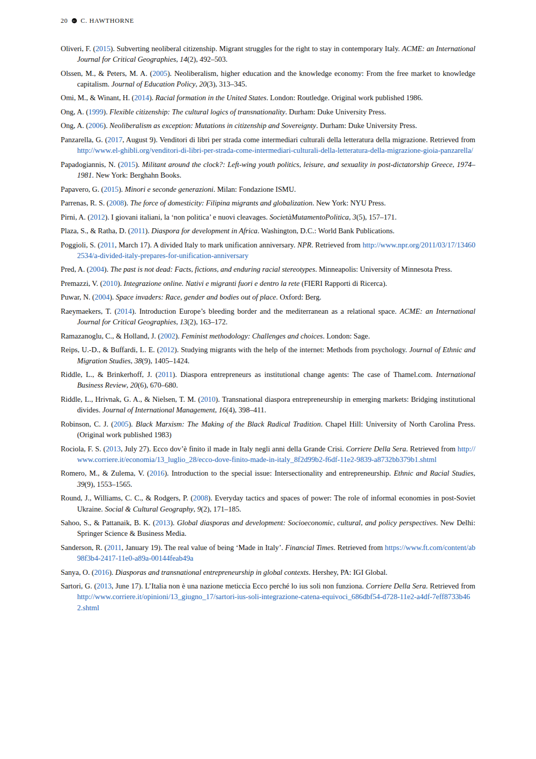20 ← C. Hawthorne
Oliveri, F. (2015). Subverting neoliberal citizenship. Migrant struggles for the right to stay in contemporary Italy. ACME: an International Journal for Critical Geographies, 14(2), 492–503.
Olssen, M., & Peters, M. A. (2005). Neoliberalism, higher education and the knowledge economy: From the free market to knowledge capitalism. Journal of Education Policy, 20(3), 313–345.
Omi, M., & Winant, H. (2014). Racial formation in the United States. London: Routledge. Original work published 1986.
Ong, A. (1999). Flexible citizenship: The cultural logics of transnationality. Durham: Duke University Press.
Ong, A. (2006). Neoliberalism as exception: Mutations in citizenship and Sovereignty. Durham: Duke University Press.
Panzarella, G. (2017, August 9). Venditori di libri per strada come intermediari culturali della letteratura della migrazione. Retrieved from http://www.el-ghibli.org/venditori-di-libri-per-strada-come-intermediari-culturali-della-letteratura-della-migrazione-gioia-panzarella/
Papadogiannis, N. (2015). Militant around the clock?: Left-wing youth politics, leisure, and sexuality in post-dictatorship Greece, 1974–1981. New York: Berghahn Books.
Papavero, G. (2015). Minori e seconde generazioni. Milan: Fondazione ISMU.
Parrenas, R. S. (2008). The force of domesticity: Filipina migrants and globalization. New York: NYU Press.
Pirni, A. (2012). I giovani italiani, la ‘non politica’ e nuovi cleavages. SocietàMutamentoPolitica, 3(5), 157–171.
Plaza, S., & Ratha, D. (2011). Diaspora for development in Africa. Washington, D.C.: World Bank Publications.
Poggioli, S. (2011, March 17). A divided Italy to mark unification anniversary. NPR. Retrieved from http://www.npr.org/2011/03/17/134602534/a-divided-italy-prepares-for-unification-anniversary
Pred, A. (2004). The past is not dead: Facts, fictions, and enduring racial stereotypes. Minneapolis: University of Minnesota Press.
Premazzi, V. (2010). Integrazione online. Nativi e migranti fuori e dentro la rete (FIERI Rapporti di Ricerca).
Puwar, N. (2004). Space invaders: Race, gender and bodies out of place. Oxford: Berg.
Raeymaekers, T. (2014). Introduction Europe’s bleeding border and the mediterranean as a relational space. ACME: an International Journal for Critical Geographies, 13(2), 163–172.
Ramazanoglu, C., & Holland, J. (2002). Feminist methodology: Challenges and choices. London: Sage.
Reips, U.-D., & Buffardi, L. E. (2012). Studying migrants with the help of the internet: Methods from psychology. Journal of Ethnic and Migration Studies, 38(9), 1405–1424.
Riddle, L., & Brinkerhoff, J. (2011). Diaspora entrepreneurs as institutional change agents: The case of Thamel.com. International Business Review, 20(6), 670–680.
Riddle, L., Hrivnak, G. A., & Nielsen, T. M. (2010). Transnational diaspora entrepreneurship in emerging markets: Bridging institutional divides. Journal of International Management, 16(4), 398–411.
Robinson, C. J. (2005). Black Marxism: The Making of the Black Radical Tradition. Chapel Hill: University of North Carolina Press. (Original work published 1983)
Rociola, F. S. (2013, July 27). Ecco dov’è finito il made in Italy negli anni della Grande Crisi. Corriere Della Sera. Retrieved from http://www.corriere.it/economia/13_luglio_28/ecco-dove-finito-made-in-italy_8f2d99b2-f6df-11e2-9839-a8732bb379b1.shtml
Romero, M., & Zulema, V. (2016). Introduction to the special issue: Intersectionality and entrepreneurship. Ethnic and Racial Studies, 39(9), 1553–1565.
Round, J., Williams, C. C., & Rodgers, P. (2008). Everyday tactics and spaces of power: The role of informal economies in post-Soviet Ukraine. Social & Cultural Geography, 9(2), 171–185.
Sahoo, S., & Pattanaik, B. K. (2013). Global diasporas and development: Socioeconomic, cultural, and policy perspectives. New Delhi: Springer Science & Business Media.
Sanderson, R. (2011, January 19). The real value of being ‘Made in Italy’. Financial Times. Retrieved from https://www.ft.com/content/ab98f3b4-2417-11e0-a89a-00144feab49a
Sanya, O. (2016). Diasporas and transnational entrepreneurship in global contexts. Hershey, PA: IGI Global.
Sartori, G. (2013, June 17). L’Italia non è una nazione meticcia Ecco perché lo ius soli non funziona. Corriere Della Sera. Retrieved from http://www.corriere.it/opinioni/13_giugno_17/sartori-ius-soli-integrazione-catena-equivoci_686dbf54-d728-11e2-a4df-7eff8733b462.shtml